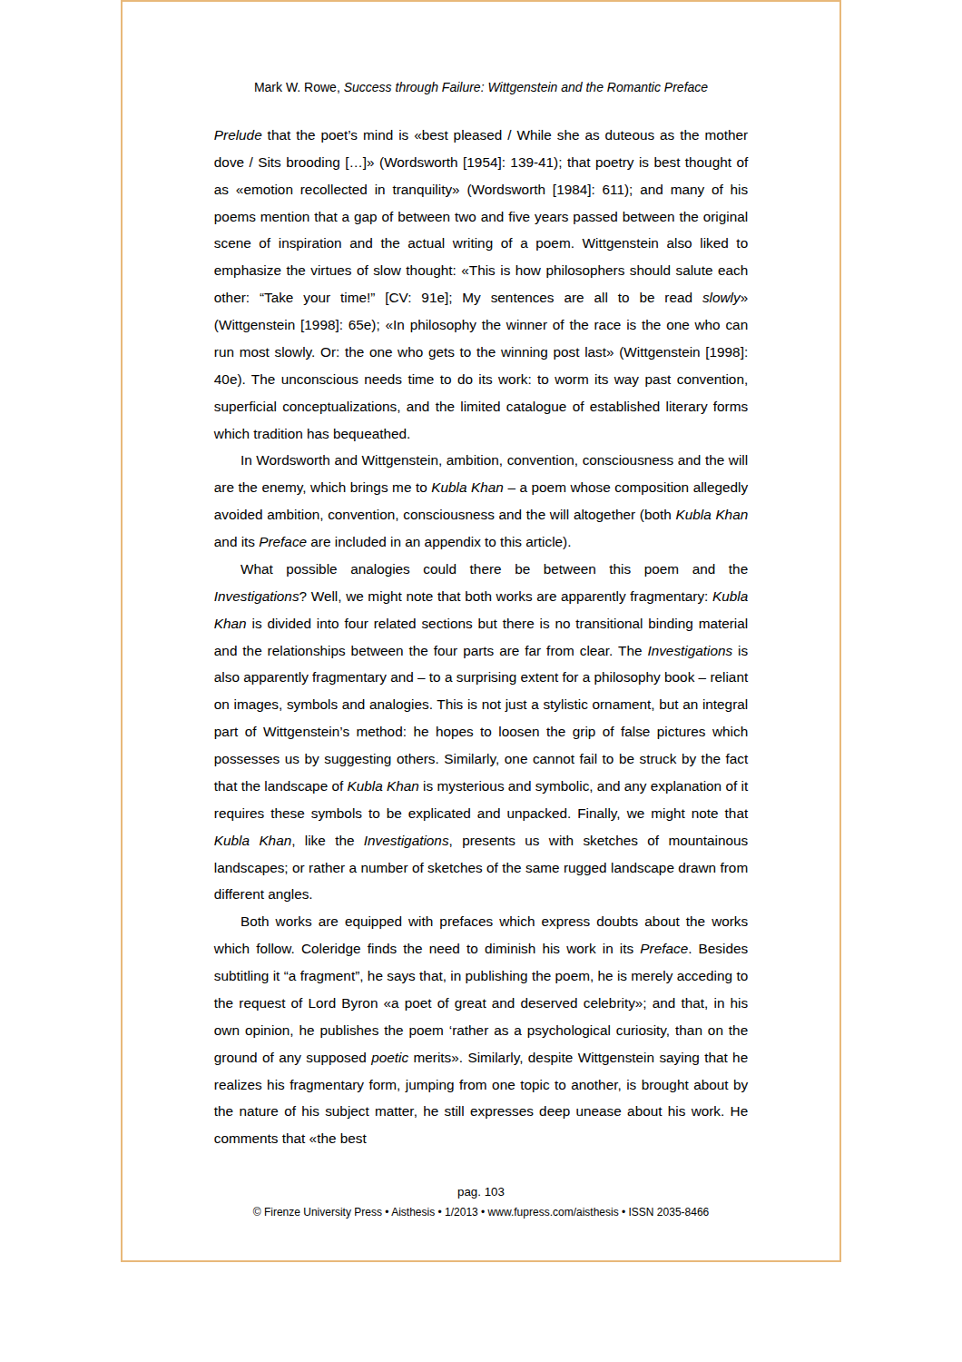Mark W. Rowe, Success through Failure: Wittgenstein and the Romantic Preface
Prelude that the poet’s mind is «best pleased / While she as duteous as the mother dove / Sits brooding […]» (Wordsworth [1954]: 139-41); that poetry is best thought of as «emotion recollected in tranquility» (Wordsworth [1984]: 611); and many of his poems mention that a gap of between two and five years passed between the original scene of inspiration and the actual writing of a poem. Wittgenstein also liked to emphasize the virtues of slow thought: «This is how philosophers should salute each other: “Take your time!” [CV: 91e]; My sentences are all to be read slowly» (Wittgenstein [1998]: 65e); «In philosophy the winner of the race is the one who can run most slowly. Or: the one who gets to the winning post last» (Wittgenstein [1998]: 40e). The unconscious needs time to do its work: to worm its way past convention, superficial conceptualizations, and the limited catalogue of established literary forms which tradition has bequeathed.
In Wordsworth and Wittgenstein, ambition, convention, consciousness and the will are the enemy, which brings me to Kubla Khan – a poem whose composition allegedly avoided ambition, convention, consciousness and the will altogether (both Kubla Khan and its Preface are included in an appendix to this article).
What possible analogies could there be between this poem and the Investigations? Well, we might note that both works are apparently fragmentary: Kubla Khan is divided into four related sections but there is no transitional binding material and the relationships between the four parts are far from clear. The Investigations is also apparently fragmentary and – to a surprising extent for a philosophy book – reliant on images, symbols and analogies. This is not just a stylistic ornament, but an integral part of Wittgenstein’s method: he hopes to loosen the grip of false pictures which possesses us by suggesting others. Similarly, one cannot fail to be struck by the fact that the landscape of Kubla Khan is mysterious and symbolic, and any explanation of it requires these symbols to be explicated and unpacked. Finally, we might note that Kubla Khan, like the Investigations, presents us with sketches of mountainous landscapes; or rather a number of sketches of the same rugged landscape drawn from different angles.
Both works are equipped with prefaces which express doubts about the works which follow. Coleridge finds the need to diminish his work in its Preface. Besides subtitling it “a fragment”, he says that, in publishing the poem, he is merely acceding to the request of Lord Byron «a poet of great and deserved celebrity»; and that, in his own opinion, he publishes the poem ‘rather as a psychological curiosity, than on the ground of any supposed poetic merits». Similarly, despite Wittgenstein saying that he realizes his fragmentary form, jumping from one topic to another, is brought about by the nature of his subject matter, he still expresses deep unease about his work. He comments that «the best
pag. 103
© Firenze University Press • Aisthesis • 1/2013 • www.fupress.com/aisthesis • ISSN 2035-8466